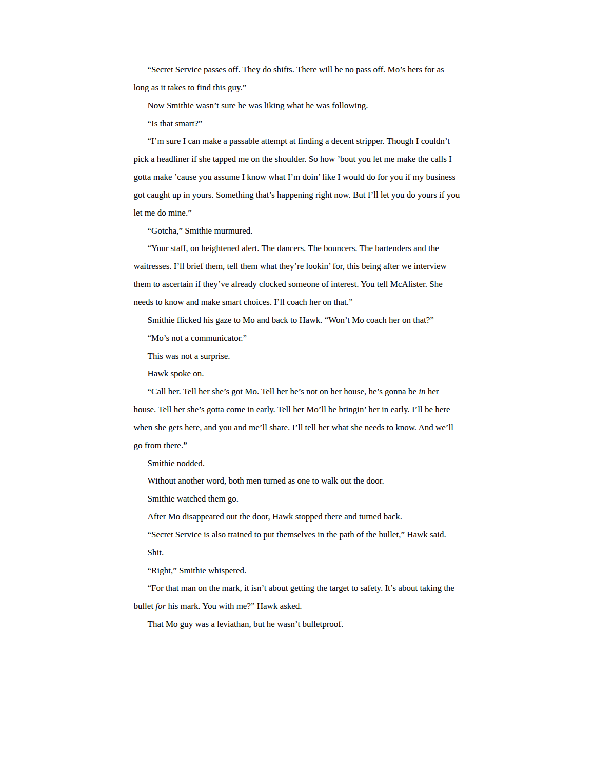“Secret Service passes off. They do shifts. There will be no pass off. Mo’s hers for as long as it takes to find this guy.”
Now Smithie wasn’t sure he was liking what he was following.
“Is that smart?”
“I’m sure I can make a passable attempt at finding a decent stripper. Though I couldn’t pick a headliner if she tapped me on the shoulder. So how ’bout you let me make the calls I gotta make ’cause you assume I know what I’m doin’ like I would do for you if my business got caught up in yours. Something that’s happening right now. But I’ll let you do yours if you let me do mine.”
“Gotcha,” Smithie murmured.
“Your staff, on heightened alert. The dancers. The bouncers. The bartenders and the waitresses. I’ll brief them, tell them what they’re lookin’ for, this being after we interview them to ascertain if they’ve already clocked someone of interest. You tell McAlister. She needs to know and make smart choices. I’ll coach her on that.”
Smithie flicked his gaze to Mo and back to Hawk. “Won’t Mo coach her on that?”
“Mo’s not a communicator.”
This was not a surprise.
Hawk spoke on.
“Call her. Tell her she’s got Mo. Tell her he’s not on her house, he’s gonna be in her house. Tell her she’s gotta come in early. Tell her Mo’ll be bringin’ her in early. I’ll be here when she gets here, and you and me’ll share. I’ll tell her what she needs to know. And we’ll go from there.”
Smithie nodded.
Without another word, both men turned as one to walk out the door.
Smithie watched them go.
After Mo disappeared out the door, Hawk stopped there and turned back.
“Secret Service is also trained to put themselves in the path of the bullet,” Hawk said.
Shit.
“Right,” Smithie whispered.
“For that man on the mark, it isn’t about getting the target to safety. It’s about taking the bullet for his mark. You with me?” Hawk asked.
That Mo guy was a leviathan, but he wasn’t bulletproof.